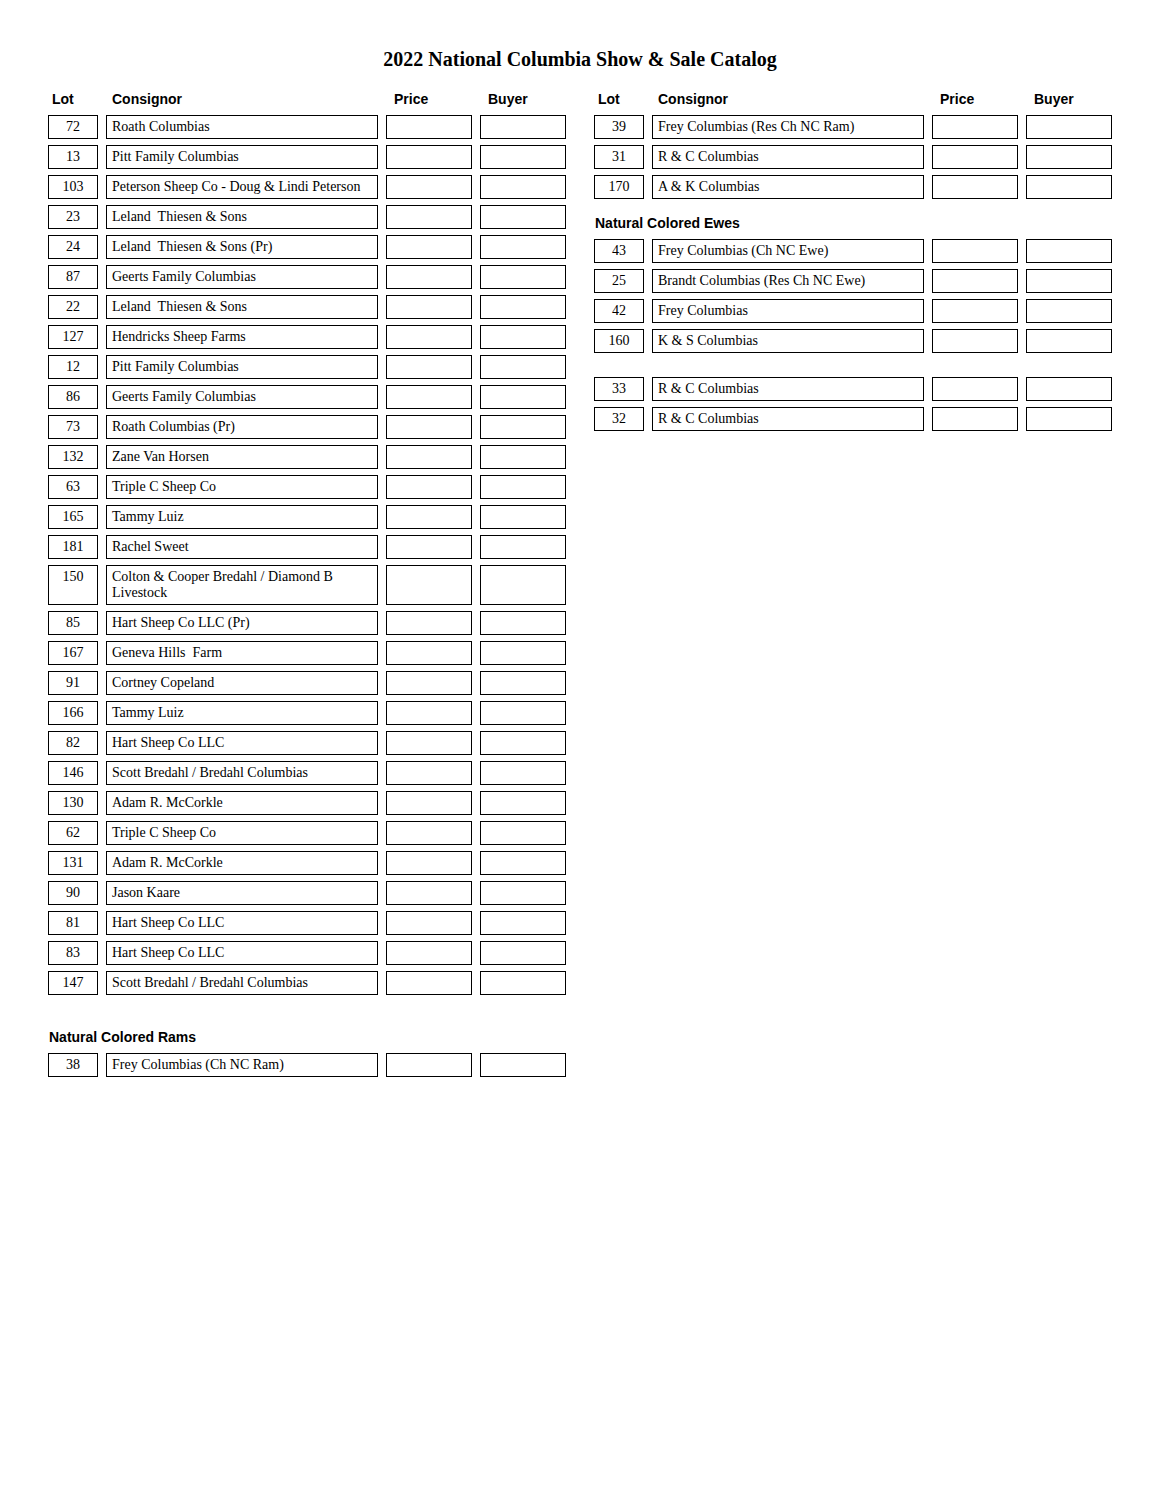2022 National Columbia Show & Sale Catalog
| Lot | | Consignor | | Price | | Buyer |
| --- | --- | --- | --- | --- | --- | --- |
| 72 | | Roath Columbias | | | | |
| 13 | | Pitt Family Columbias | | | | |
| 103 | | Peterson Sheep Co - Doug & Lindi Peterson | | | | |
| 23 | | Leland Thiesen & Sons | | | | |
| 24 | | Leland Thiesen & Sons (Pr) | | | | |
| 87 | | Geerts Family Columbias | | | | |
| 22 | | Leland Thiesen & Sons | | | | |
| 127 | | Hendricks Sheep Farms | | | | |
| 12 | | Pitt Family Columbias | | | | |
| 86 | | Geerts Family Columbias | | | | |
| 73 | | Roath Columbias (Pr) | | | | |
| 132 | | Zane Van Horsen | | | | |
| 63 | | Triple C Sheep Co | | | | |
| 165 | | Tammy Luiz | | | | |
| 181 | | Rachel Sweet | | | | |
| 150 | | Colton & Cooper Bredahl / Diamond B Livestock | | | | |
| 85 | | Hart Sheep Co LLC (Pr) | | | | |
| 167 | | Geneva Hills Farm | | | | |
| 91 | | Cortney Copeland | | | | |
| 166 | | Tammy Luiz | | | | |
| 82 | | Hart Sheep Co LLC | | | | |
| 146 | | Scott Bredahl / Bredahl Columbias | | | | |
| 130 | | Adam R. McCorkle | | | | |
| 62 | | Triple C Sheep Co | | | | |
| 131 | | Adam R. McCorkle | | | | |
| 90 | | Jason Kaare | | | | |
| 81 | | Hart Sheep Co LLC | | | | |
| 83 | | Hart Sheep Co LLC | | | | |
| 147 | | Scott Bredahl / Bredahl Columbias | | | | |
| Natural Colored Rams |
| 38 | | Frey Columbias (Ch NC Ram) | | | | |
| Lot | | Consignor | | Price | | Buyer |
| --- | --- | --- | --- | --- | --- | --- |
| 39 | | Frey Columbias (Res Ch NC Ram) | | | | |
| 31 | | R & C Columbias | | | | |
| 170 | | A & K Columbias | | | | |
| Natural Colored Ewes |
| 43 | | Frey Columbias (Ch NC Ewe) | | | | |
| 25 | | Brandt Columbias (Res Ch NC Ewe) | | | | |
| 42 | | Frey Columbias | | | | |
| 160 | | K & S Columbias | | | | |
| 33 | | R & C Columbias | | | | |
| 32 | | R & C Columbias | | | | |